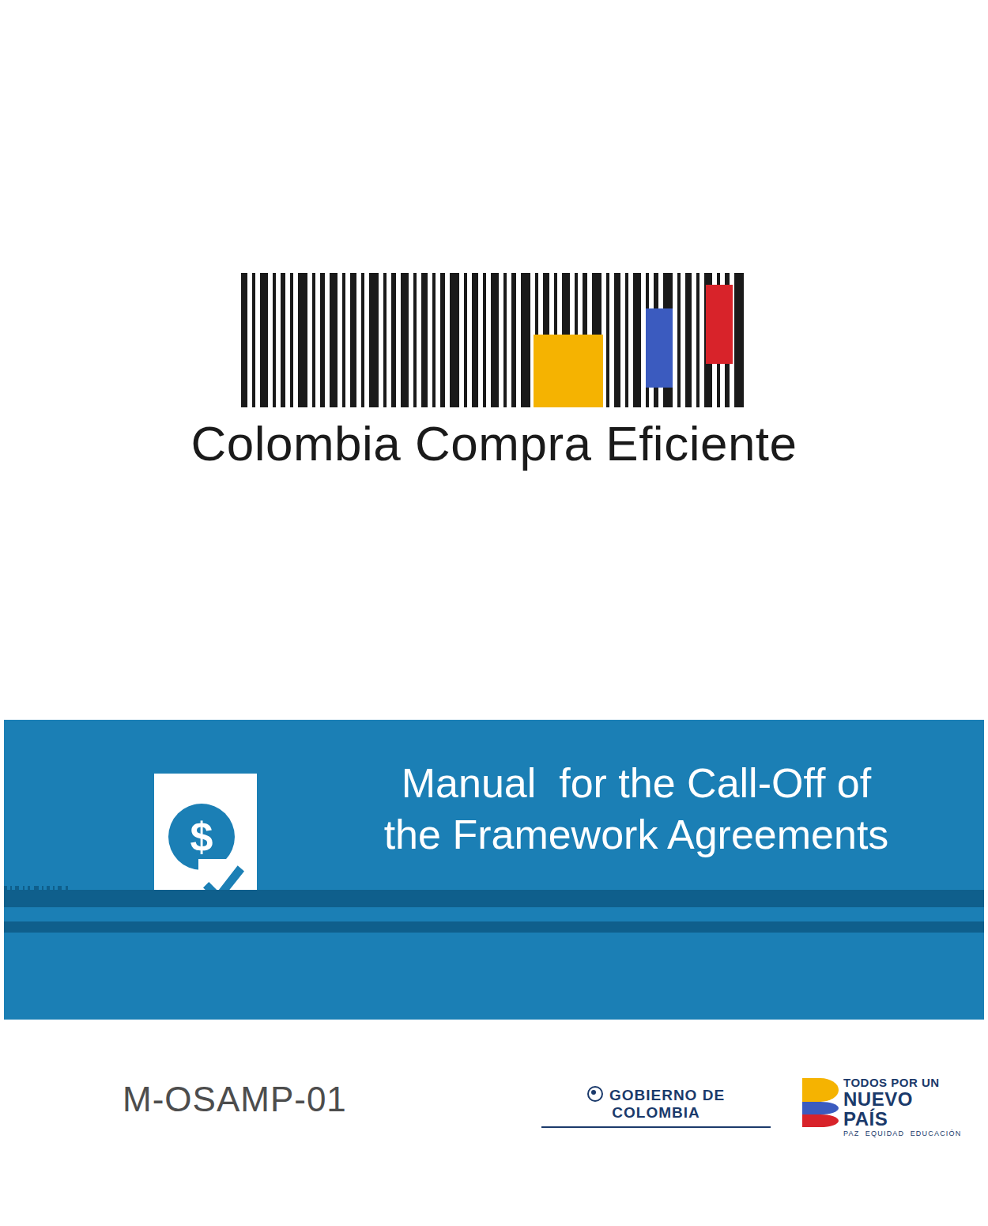Colombia Compra Eficiente
$
Manual for the Call-Off of
the Framework Agreements
M-OSAMP-01
GOBIERNO DE COLOMBIA
TODOS POR UN
NUEVO PAÍS
PAZ EQUIDAD EDUCACIÓN